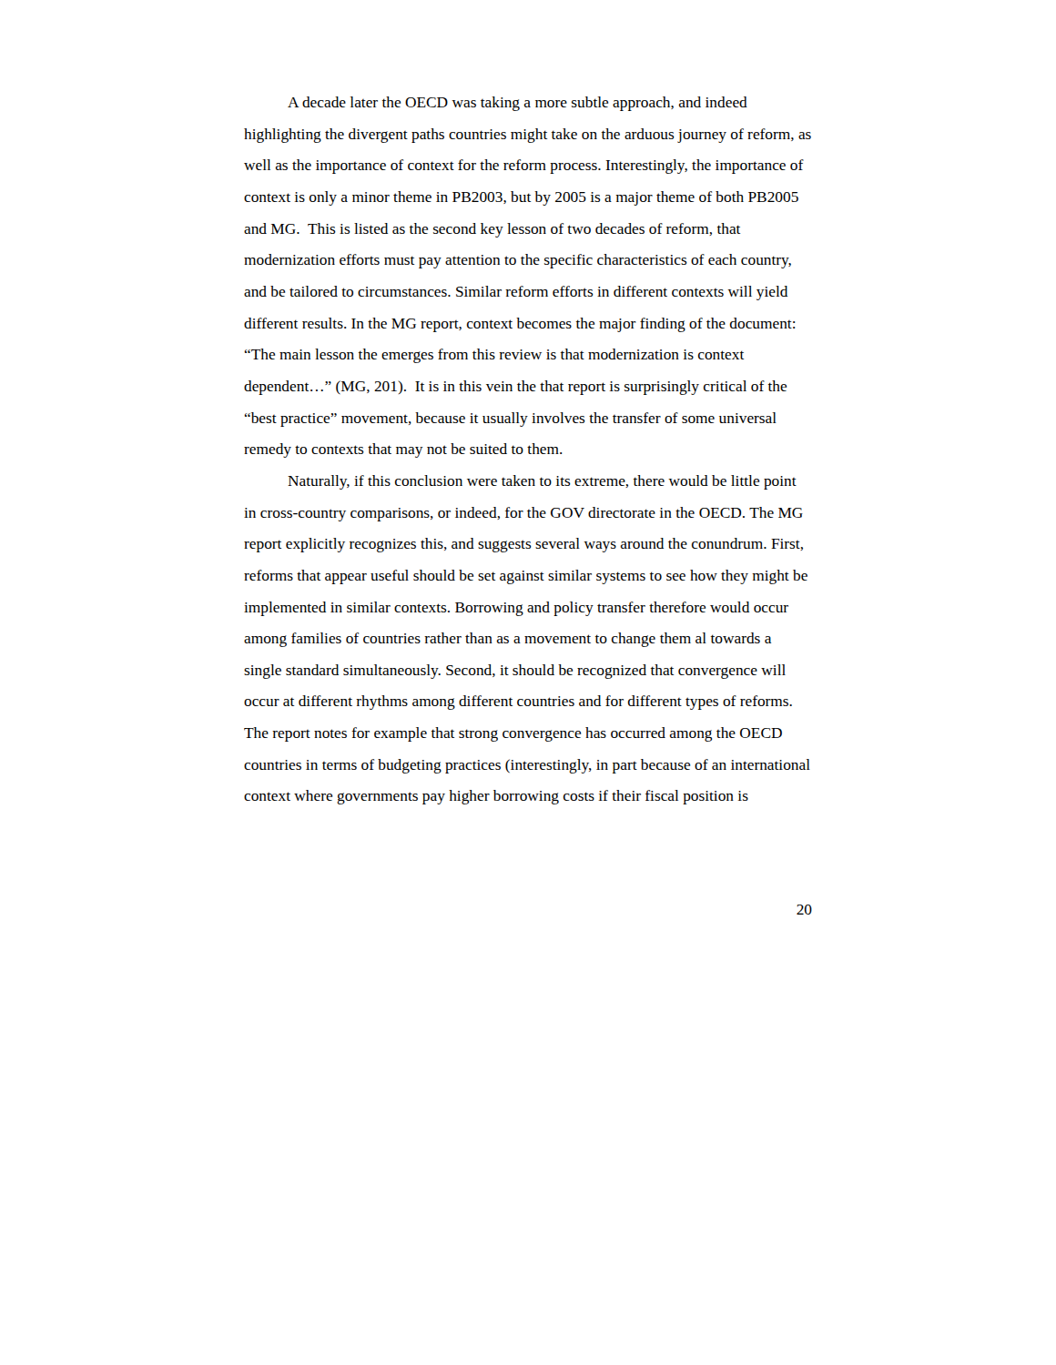A decade later the OECD was taking a more subtle approach, and indeed highlighting the divergent paths countries might take on the arduous journey of reform, as well as the importance of context for the reform process. Interestingly, the importance of context is only a minor theme in PB2003, but by 2005 is a major theme of both PB2005 and MG. This is listed as the second key lesson of two decades of reform, that modernization efforts must pay attention to the specific characteristics of each country, and be tailored to circumstances. Similar reform efforts in different contexts will yield different results. In the MG report, context becomes the major finding of the document: “The main lesson the emerges from this review is that modernization is context dependent…” (MG, 201). It is in this vein the that report is surprisingly critical of the “best practice” movement, because it usually involves the transfer of some universal remedy to contexts that may not be suited to them.
Naturally, if this conclusion were taken to its extreme, there would be little point in cross-country comparisons, or indeed, for the GOV directorate in the OECD. The MG report explicitly recognizes this, and suggests several ways around the conundrum. First, reforms that appear useful should be set against similar systems to see how they might be implemented in similar contexts. Borrowing and policy transfer therefore would occur among families of countries rather than as a movement to change them al towards a single standard simultaneously. Second, it should be recognized that convergence will occur at different rhythms among different countries and for different types of reforms. The report notes for example that strong convergence has occurred among the OECD countries in terms of budgeting practices (interestingly, in part because of an international context where governments pay higher borrowing costs if their fiscal position is
20